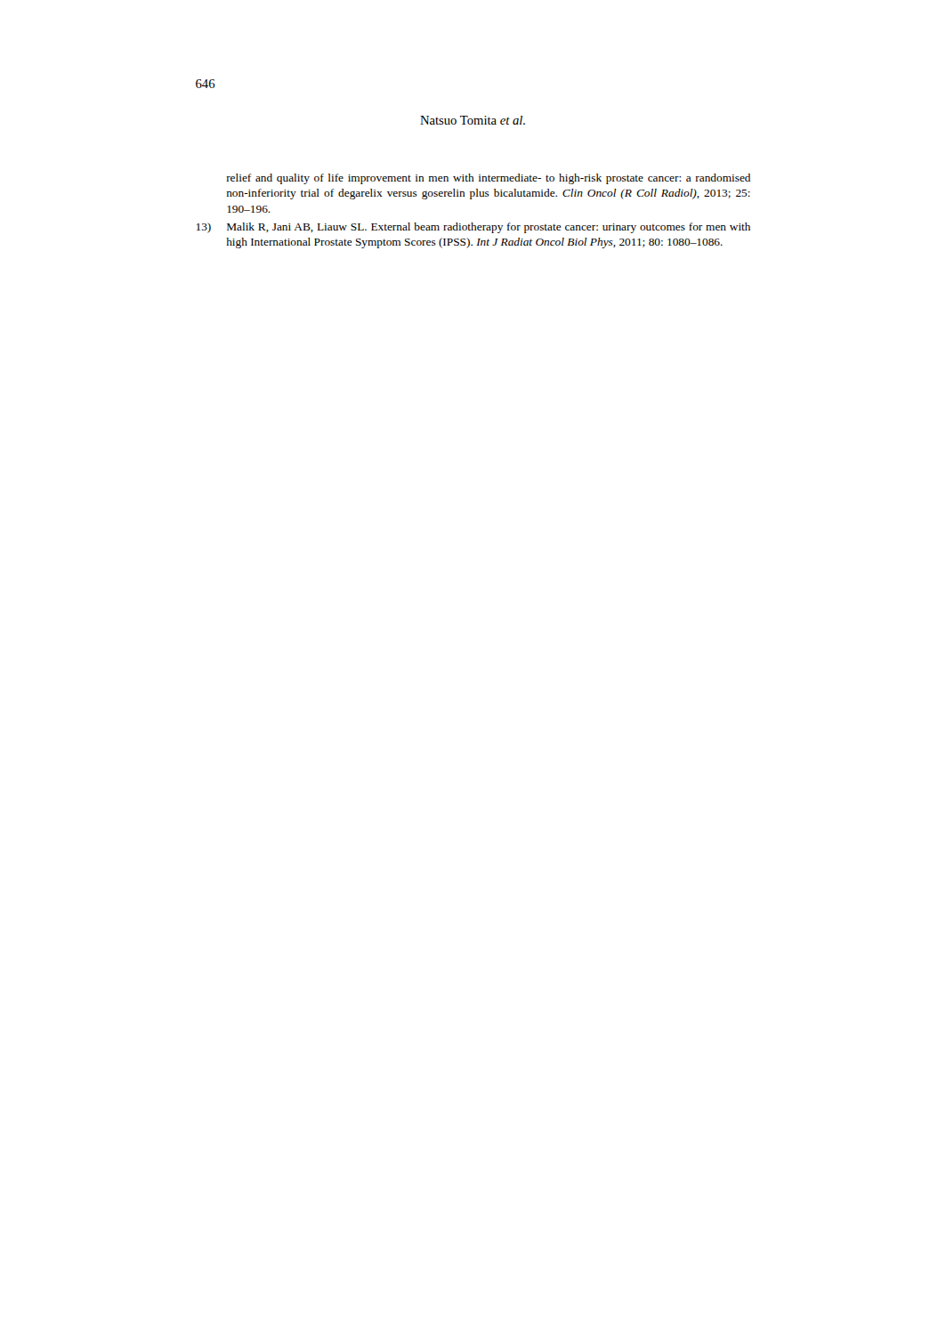646
Natsuo Tomita et al.
relief and quality of life improvement in men with intermediate- to high-risk prostate cancer: a randomised non-inferiority trial of degarelix versus goserelin plus bicalutamide. Clin Oncol (R Coll Radiol), 2013; 25: 190–196.
13) Malik R, Jani AB, Liauw SL. External beam radiotherapy for prostate cancer: urinary outcomes for men with high International Prostate Symptom Scores (IPSS). Int J Radiat Oncol Biol Phys, 2011; 80: 1080–1086.